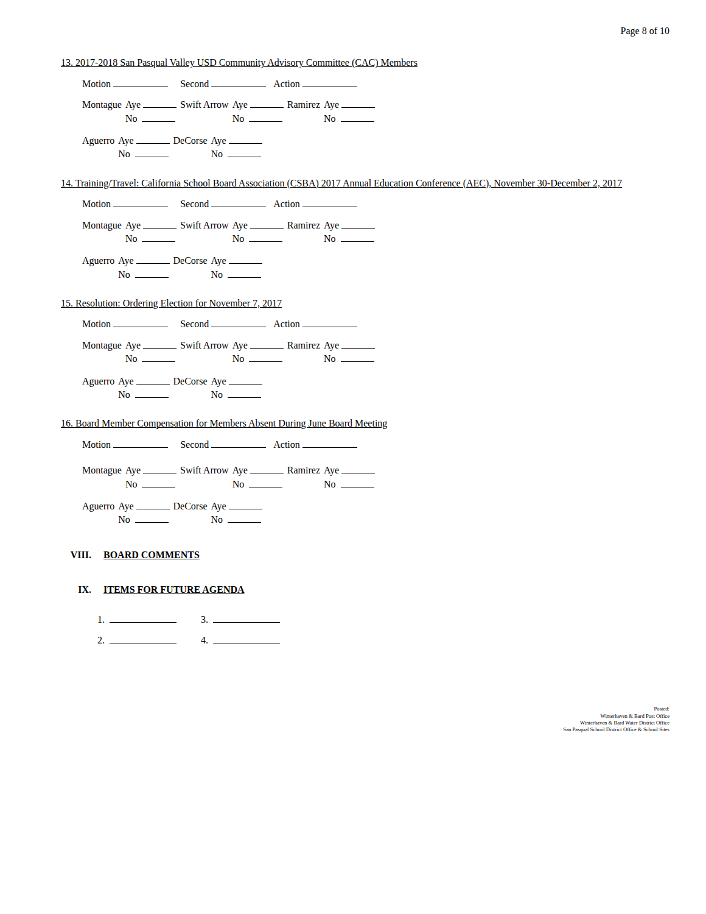Page 8 of 10
13. 2017-2018 San Pasqual Valley USD Community Advisory Committee (CAC) Members
Motion Second Action
| Montague | Aye | Swift Arrow | Aye | Ramirez | Aye |
| | No | | No | | No |
| Aguerro | Aye | DeCorse | Aye |
| | No | | No |
14. Training/Travel: California School Board Association (CSBA) 2017 Annual Education Conference (AEC), November 30-December 2, 2017
Motion Second Action
| Montague | Aye | Swift Arrow | Aye | Ramirez | Aye |
| | No | | No | | No |
| Aguerro | Aye | DeCorse | Aye |
| | No | | No |
15. Resolution: Ordering Election for November 7, 2017
Motion Second Action
| Montague | Aye | Swift Arrow | Aye | Ramirez | Aye |
| | No | | No | | No |
| Aguerro | Aye | DeCorse | Aye |
| | No | | No |
16. Board Member Compensation for Members Absent During June Board Meeting
Motion Second Action
| Montague | Aye | Swift Arrow | Aye | Ramirez | Aye |
| | No | | No | | No |
| Aguerro | Aye | DeCorse | Aye |
| | No | | No |
VIII.
BOARD COMMENTS
IX.
ITEMS FOR FUTURE AGENDA
| 1. | 3. |
| 2. | 4. |
Posted:
Winterhaven & Bard Post Office
Winterhaven & Bard Water District Office
San Pasqual School District Office & School Sites